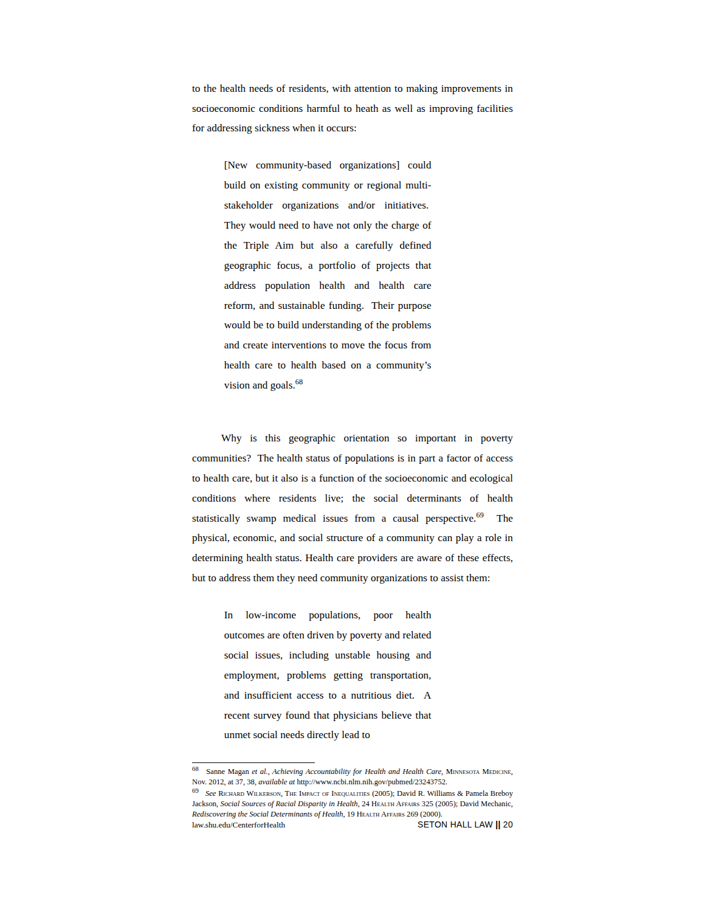to the health needs of residents, with attention to making improvements in socioeconomic conditions harmful to heath as well as improving facilities for addressing sickness when it occurs:
[New community-based organizations] could build on existing community or regional multi-stakeholder organizations and/or initiatives. They would need to have not only the charge of the Triple Aim but also a carefully defined geographic focus, a portfolio of projects that address population health and health care reform, and sustainable funding. Their purpose would be to build understanding of the problems and create interventions to move the focus from health care to health based on a community’s vision and goals.68
Why is this geographic orientation so important in poverty communities? The health status of populations is in part a factor of access to health care, but it also is a function of the socioeconomic and ecological conditions where residents live; the social determinants of health statistically swamp medical issues from a causal perspective.69 The physical, economic, and social structure of a community can play a role in determining health status. Health care providers are aware of these effects, but to address them they need community organizations to assist them:
In low-income populations, poor health outcomes are often driven by poverty and related social issues, including unstable housing and employment, problems getting transportation, and insufficient access to a nutritious diet. A recent survey found that physicians believe that unmet social needs directly lead to
68 Sanne Magan et al., Achieving Accountability for Health and Health Care, Minnesota Medicine, Nov. 2012, at 37, 38, available at http://www.ncbi.nlm.nih.gov/pubmed/23243752.
69 See Richard Wilkerson, The Impact of Inequalities (2005); David R. Williams & Pamela Breboy Jackson, Social Sources of Racial Disparity in Health, 24 Health Affairs 325 (2005); David Mechanic, Rediscovering the Social Determinants of Health, 19 Health Affairs 269 (2000).
law.shu.edu/CenterforHealth
SETON HALL LAW || 20